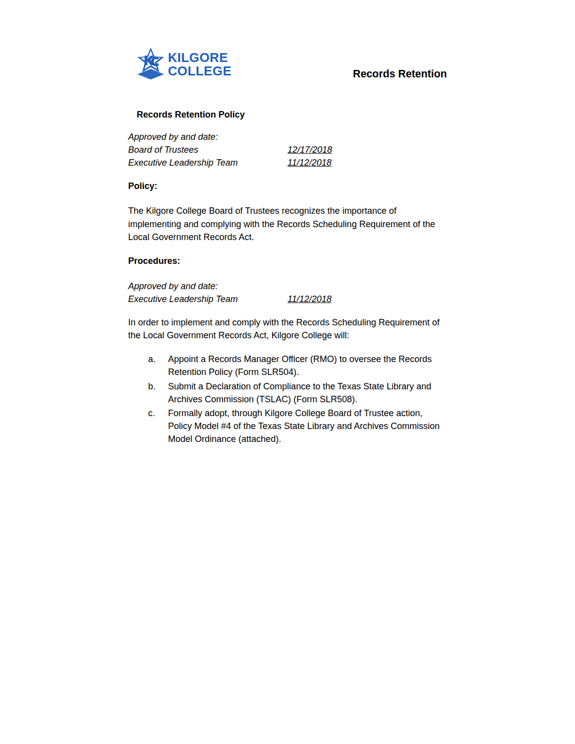KILGORE COLLEGE
Records Retention
Records Retention Policy
Approved by and date:
Board of Trustees 12/17/2018
Executive Leadership Team 11/12/2018
Policy:
The Kilgore College Board of Trustees recognizes the importance of implementing and complying with the Records Scheduling Requirement of the Local Government Records Act.
Procedures:
Approved by and date:
Executive Leadership Team 11/12/2018
In order to implement and comply with the Records Scheduling Requirement of the Local Government Records Act, Kilgore College will:
a. Appoint a Records Manager Officer (RMO) to oversee the Records Retention Policy (Form SLR504).
b. Submit a Declaration of Compliance to the Texas State Library and Archives Commission (TSLAC) (Form SLR508).
c. Formally adopt, through Kilgore College Board of Trustee action, Policy Model #4 of the Texas State Library and Archives Commission Model Ordinance (attached).